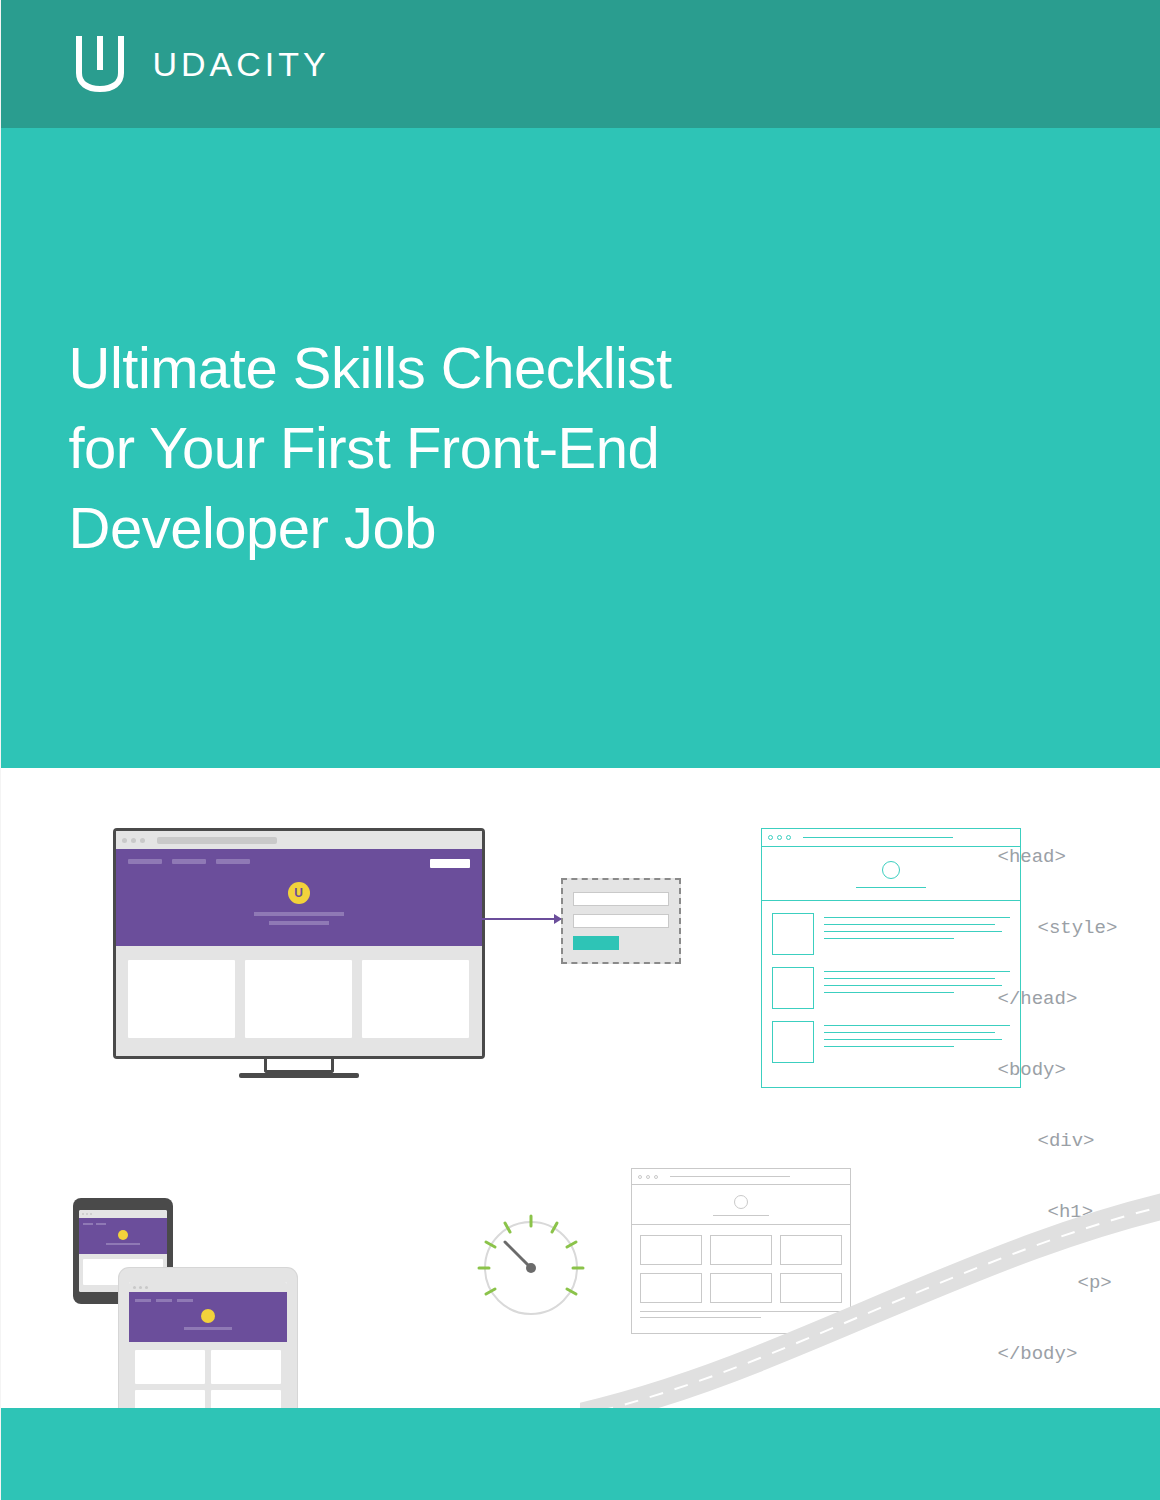UDACITY
Ultimate Skills Checklist
for Your First Front-End
Developer Job
U
<head> <style> </head> <body> <div> <h1> <p> </body>
Code tags shown: <head>, <style>, </head>, <body>, <div>, <h1>, <p>, </body>